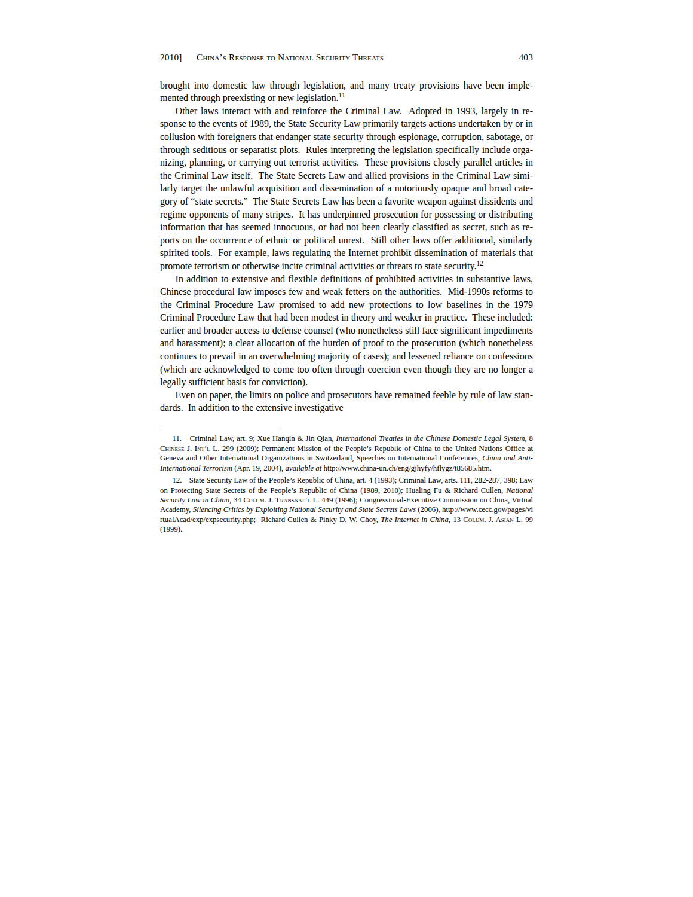2010] China’s Response to National Security Threats 403
brought into domestic law through legislation, and many treaty provisions have been implemented through preexisting or new legislation.11
Other laws interact with and reinforce the Criminal Law. Adopted in 1993, largely in response to the events of 1989, the State Security Law primarily targets actions undertaken by or in collusion with foreigners that endanger state security through espionage, corruption, sabotage, or through seditious or separatist plots. Rules interpreting the legislation specifically include organizing, planning, or carrying out terrorist activities. These provisions closely parallel articles in the Criminal Law itself. The State Secrets Law and allied provisions in the Criminal Law similarly target the unlawful acquisition and dissemination of a notoriously opaque and broad category of “state secrets.” The State Secrets Law has been a favorite weapon against dissidents and regime opponents of many stripes. It has underpinned prosecution for possessing or distributing information that has seemed innocuous, or had not been clearly classified as secret, such as reports on the occurrence of ethnic or political unrest. Still other laws offer additional, similarly spirited tools. For example, laws regulating the Internet prohibit dissemination of materials that promote terrorism or otherwise incite criminal activities or threats to state security.12
In addition to extensive and flexible definitions of prohibited activities in substantive laws, Chinese procedural law imposes few and weak fetters on the authorities. Mid-1990s reforms to the Criminal Procedure Law promised to add new protections to low baselines in the 1979 Criminal Procedure Law that had been modest in theory and weaker in practice. These included: earlier and broader access to defense counsel (who nonetheless still face significant impediments and harassment); a clear allocation of the burden of proof to the prosecution (which nonetheless continues to prevail in an overwhelming majority of cases); and lessened reliance on confessions (which are acknowledged to come too often through coercion even though they are no longer a legally sufficient basis for conviction).
Even on paper, the limits on police and prosecutors have remained feeble by rule of law standards. In addition to the extensive investigative
11. Criminal Law, art. 9; Xue Hanqin & Jin Qian, International Treaties in the Chinese Domestic Legal System, 8 Chinese J. Int’l L. 299 (2009); Permanent Mission of the People’s Republic of China to the United Nations Office at Geneva and Other International Organizations in Switzerland, Speeches on International Conferences, China and Anti-International Terrorism (Apr. 19, 2004), available at http://www.china-un.ch/eng/gjhyfy/hflygz/t85685.htm.
12. State Security Law of the People’s Republic of China, art. 4 (1993); Criminal Law, arts. 111, 282-287, 398; Law on Protecting State Secrets of the People’s Republic of China (1989, 2010); Hualing Fu & Richard Cullen, National Security Law in China, 34 Colum. J. Transnat’l L. 449 (1996); Congressional-Executive Commission on China, Virtual Academy, Silencing Critics by Exploiting National Security and State Secrets Laws (2006), http://www.cecc.gov/pages/virtualAcad/exp/expsecurity.php; Richard Cullen & Pinky D. W. Choy, The Internet in China, 13 Colum. J. Asian L. 99 (1999).